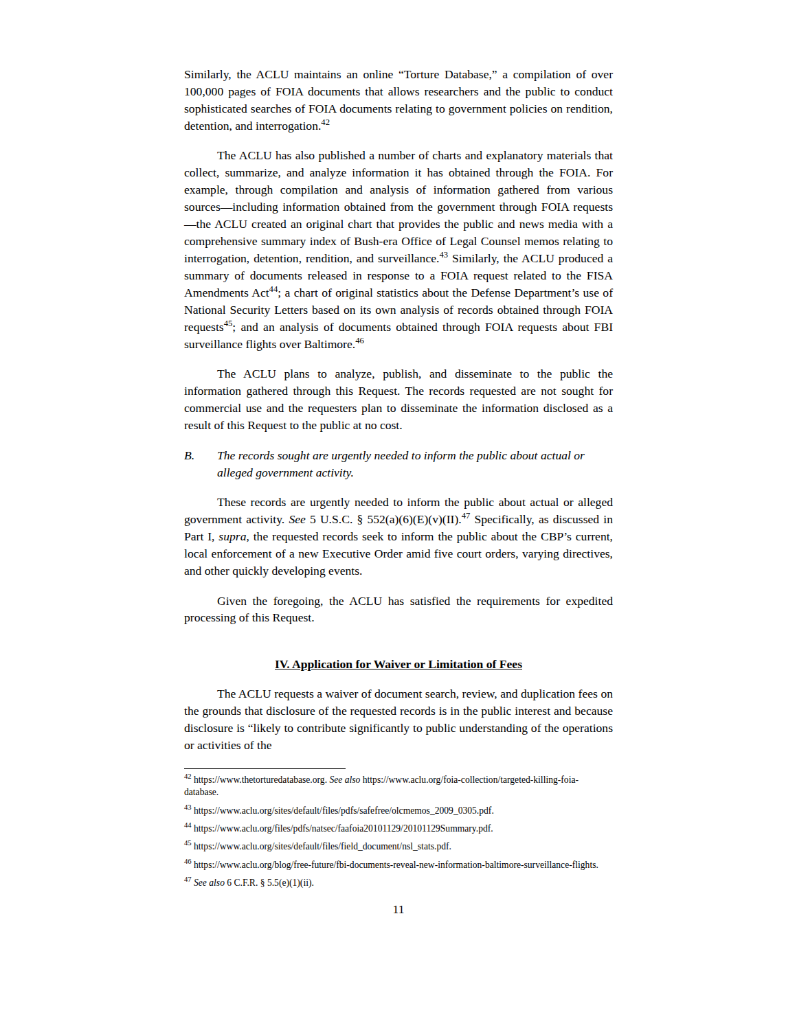Similarly, the ACLU maintains an online “Torture Database,” a compilation of over 100,000 pages of FOIA documents that allows researchers and the public to conduct sophisticated searches of FOIA documents relating to government policies on rendition, detention, and interrogation.42
The ACLU has also published a number of charts and explanatory materials that collect, summarize, and analyze information it has obtained through the FOIA. For example, through compilation and analysis of information gathered from various sources—including information obtained from the government through FOIA requests—the ACLU created an original chart that provides the public and news media with a comprehensive summary index of Bush-era Office of Legal Counsel memos relating to interrogation, detention, rendition, and surveillance.43 Similarly, the ACLU produced a summary of documents released in response to a FOIA request related to the FISA Amendments Act44; a chart of original statistics about the Defense Department’s use of National Security Letters based on its own analysis of records obtained through FOIA requests45; and an analysis of documents obtained through FOIA requests about FBI surveillance flights over Baltimore.46
The ACLU plans to analyze, publish, and disseminate to the public the information gathered through this Request. The records requested are not sought for commercial use and the requesters plan to disseminate the information disclosed as a result of this Request to the public at no cost.
B. The records sought are urgently needed to inform the public about actual or alleged government activity.
These records are urgently needed to inform the public about actual or alleged government activity. See 5 U.S.C. § 552(a)(6)(E)(v)(II).47 Specifically, as discussed in Part I, supra, the requested records seek to inform the public about the CBP’s current, local enforcement of a new Executive Order amid five court orders, varying directives, and other quickly developing events.
Given the foregoing, the ACLU has satisfied the requirements for expedited processing of this Request.
IV. Application for Waiver or Limitation of Fees
The ACLU requests a waiver of document search, review, and duplication fees on the grounds that disclosure of the requested records is in the public interest and because disclosure is “likely to contribute significantly to public understanding of the operations or activities of the
42 https://www.thetorturedatabase.org. See also https://www.aclu.org/foia-collection/targeted-killing-foia-database.
43 https://www.aclu.org/sites/default/files/pdfs/safefree/olcmemos_2009_0305.pdf.
44 https://www.aclu.org/files/pdfs/natsec/faafoia20101129/20101129Summary.pdf.
45 https://www.aclu.org/sites/default/files/field_document/nsl_stats.pdf.
46 https://www.aclu.org/blog/free-future/fbi-documents-reveal-new-information-baltimore-surveillance-flights.
47 See also 6 C.F.R. § 5.5(e)(1)(ii).
11